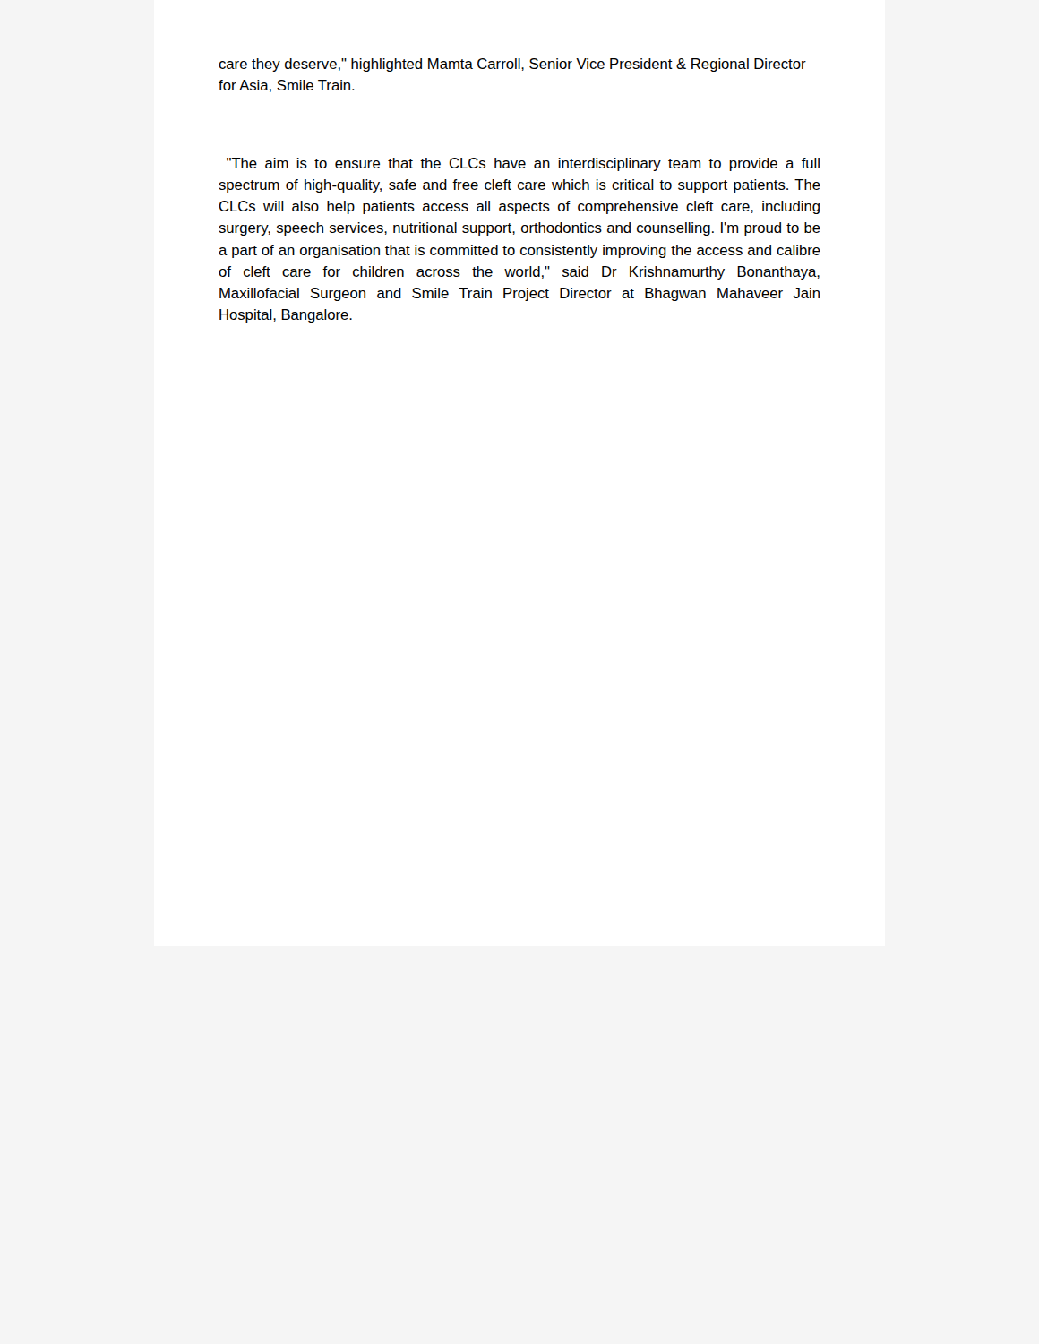care they deserve," highlighted Mamta Carroll, Senior Vice President & Regional Director for Asia, Smile Train.
"The aim is to ensure that the CLCs have an interdisciplinary team to provide a full spectrum of high-quality, safe and free cleft care which is critical to support patients. The CLCs will also help patients access all aspects of comprehensive cleft care, including surgery, speech services, nutritional support, orthodontics and counselling. I'm proud to be a part of an organisation that is committed to consistently improving the access and calibre of cleft care for children across the world," said Dr Krishnamurthy Bonanthaya, Maxillofacial Surgeon and Smile Train Project Director at Bhagwan Mahaveer Jain Hospital, Bangalore.